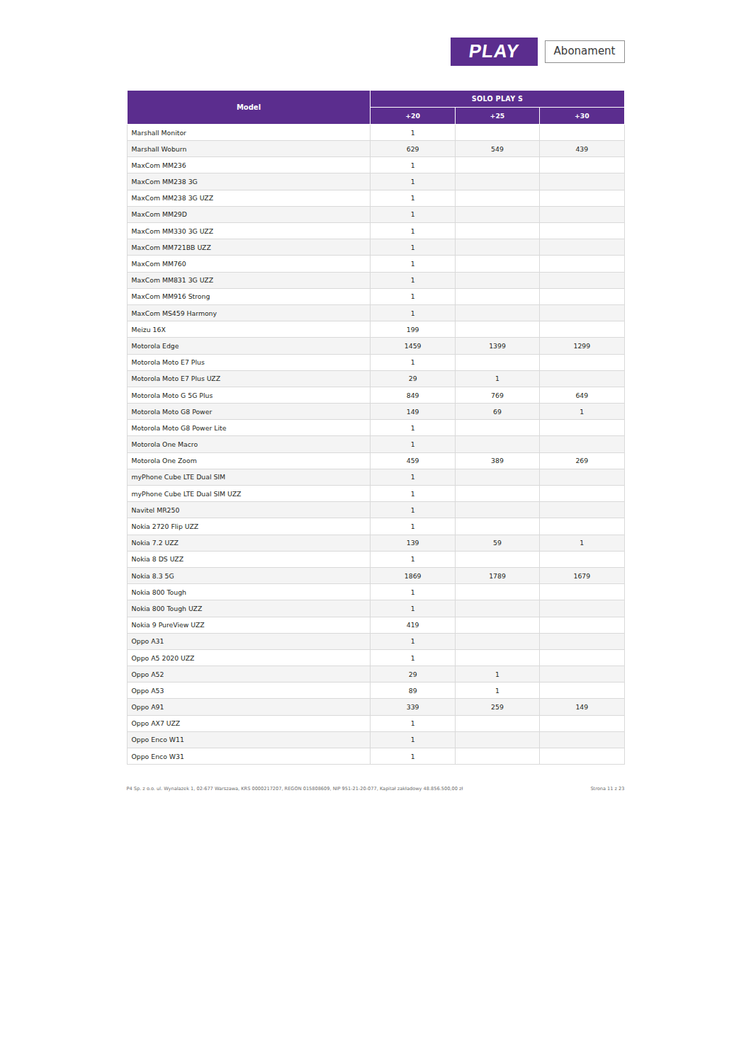PLAY
Abonament
| Model | SOLO PLAY S |
| --- | --- |
| +20 | +25 | +30 |
| Marshall Monitor | 1 | | |
| Marshall Woburn | 629 | 549 | 439 |
| MaxCom MM236 | 1 | | |
| MaxCom MM238 3G | 1 | | |
| MaxCom MM238 3G UZZ | 1 | | |
| MaxCom MM29D | 1 | | |
| MaxCom MM330 3G UZZ | 1 | | |
| MaxCom MM721BB UZZ | 1 | | |
| MaxCom MM760 | 1 | | |
| MaxCom MM831 3G UZZ | 1 | | |
| MaxCom MM916 Strong | 1 | | |
| MaxCom MS459 Harmony | 1 | | |
| Meizu 16X | 199 | | |
| Motorola Edge | 1459 | 1399 | 1299 |
| Motorola Moto E7 Plus | 1 | | |
| Motorola Moto E7 Plus UZZ | 29 | 1 | |
| Motorola Moto G 5G Plus | 849 | 769 | 649 |
| Motorola Moto G8 Power | 149 | 69 | 1 |
| Motorola Moto G8 Power Lite | 1 | | |
| Motorola One Macro | 1 | | |
| Motorola One Zoom | 459 | 389 | 269 |
| myPhone Cube LTE Dual SIM | 1 | | |
| myPhone Cube LTE Dual SIM UZZ | 1 | | |
| Navitel MR250 | 1 | | |
| Nokia 2720 Flip UZZ | 1 | | |
| Nokia 7.2 UZZ | 139 | 59 | 1 |
| Nokia 8 DS UZZ | 1 | | |
| Nokia 8.3 5G | 1869 | 1789 | 1679 |
| Nokia 800 Tough | 1 | | |
| Nokia 800 Tough UZZ | 1 | | |
| Nokia 9 PureView UZZ | 419 | | |
| Oppo A31 | 1 | | |
| Oppo A5 2020 UZZ | 1 | | |
| Oppo A52 | 29 | 1 | |
| Oppo A53 | 89 | 1 | |
| Oppo A91 | 339 | 259 | 149 |
| Oppo AX7 UZZ | 1 | | |
| Oppo Enco W11 | 1 | | |
| Oppo Enco W31 | 1 | | |
P4 Sp. z o.o. ul. Wynalazek 1, 02-677 Warszawa, KRS 0000217207, REGON 015808609, NIP 951-21-20-077, Kapitał zakładowy 48.856.500,00 zł
Strona 11 z 23